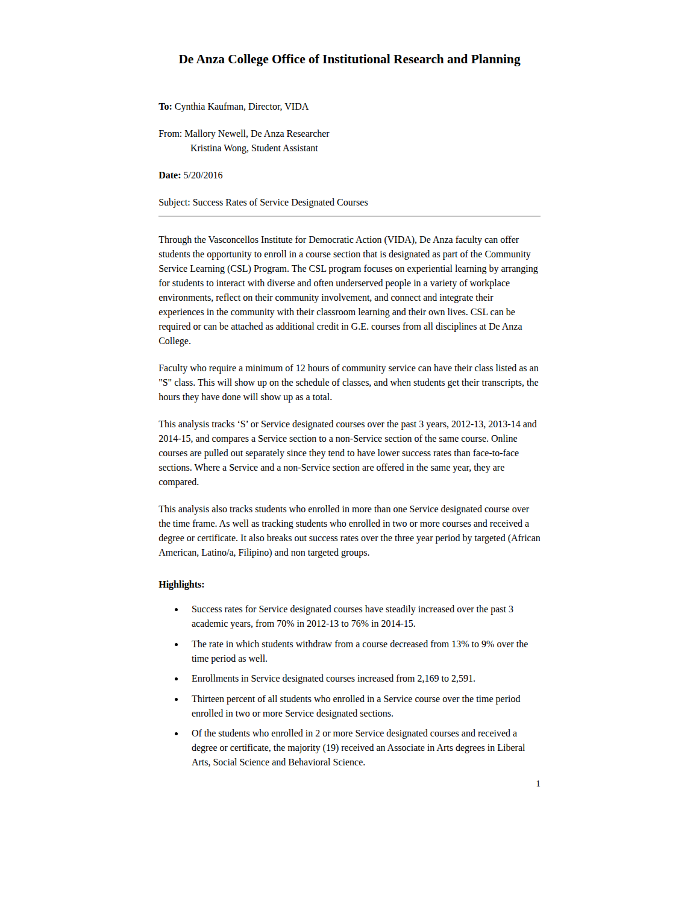De Anza College Office of Institutional Research and Planning
To: Cynthia Kaufman, Director, VIDA
From: Mallory Newell, De Anza Researcher Kristina Wong, Student Assistant
Date: 5/20/2016
Subject: Success Rates of Service Designated Courses
Through the Vasconcellos Institute for Democratic Action (VIDA), De Anza faculty can offer students the opportunity to enroll in a course section that is designated as part of the Community Service Learning (CSL) Program. The CSL program focuses on experiential learning by arranging for students to interact with diverse and often underserved people in a variety of workplace environments, reflect on their community involvement, and connect and integrate their experiences in the community with their classroom learning and their own lives. CSL can be required or can be attached as additional credit in G.E. courses from all disciplines at De Anza College.
Faculty who require a minimum of 12 hours of community service can have their class listed as an "S" class. This will show up on the schedule of classes, and when students get their transcripts, the hours they have done will show up as a total.
This analysis tracks ‘S’ or Service designated courses over the past 3 years, 2012-13, 2013-14 and 2014-15, and compares a Service section to a non-Service section of the same course. Online courses are pulled out separately since they tend to have lower success rates than face-to-face sections. Where a Service and a non-Service section are offered in the same year, they are compared.
This analysis also tracks students who enrolled in more than one Service designated course over the time frame. As well as tracking students who enrolled in two or more courses and received a degree or certificate. It also breaks out success rates over the three year period by targeted (African American, Latino/a, Filipino) and non targeted groups.
Highlights:
Success rates for Service designated courses have steadily increased over the past 3 academic years, from 70% in 2012-13 to 76% in 2014-15.
The rate in which students withdraw from a course decreased from 13% to 9% over the time period as well.
Enrollments in Service designated courses increased from 2,169 to 2,591.
Thirteen percent of all students who enrolled in a Service course over the time period enrolled in two or more Service designated sections.
Of the students who enrolled in 2 or more Service designated courses and received a degree or certificate, the majority (19) received an Associate in Arts degrees in Liberal Arts, Social Science and Behavioral Science.
1